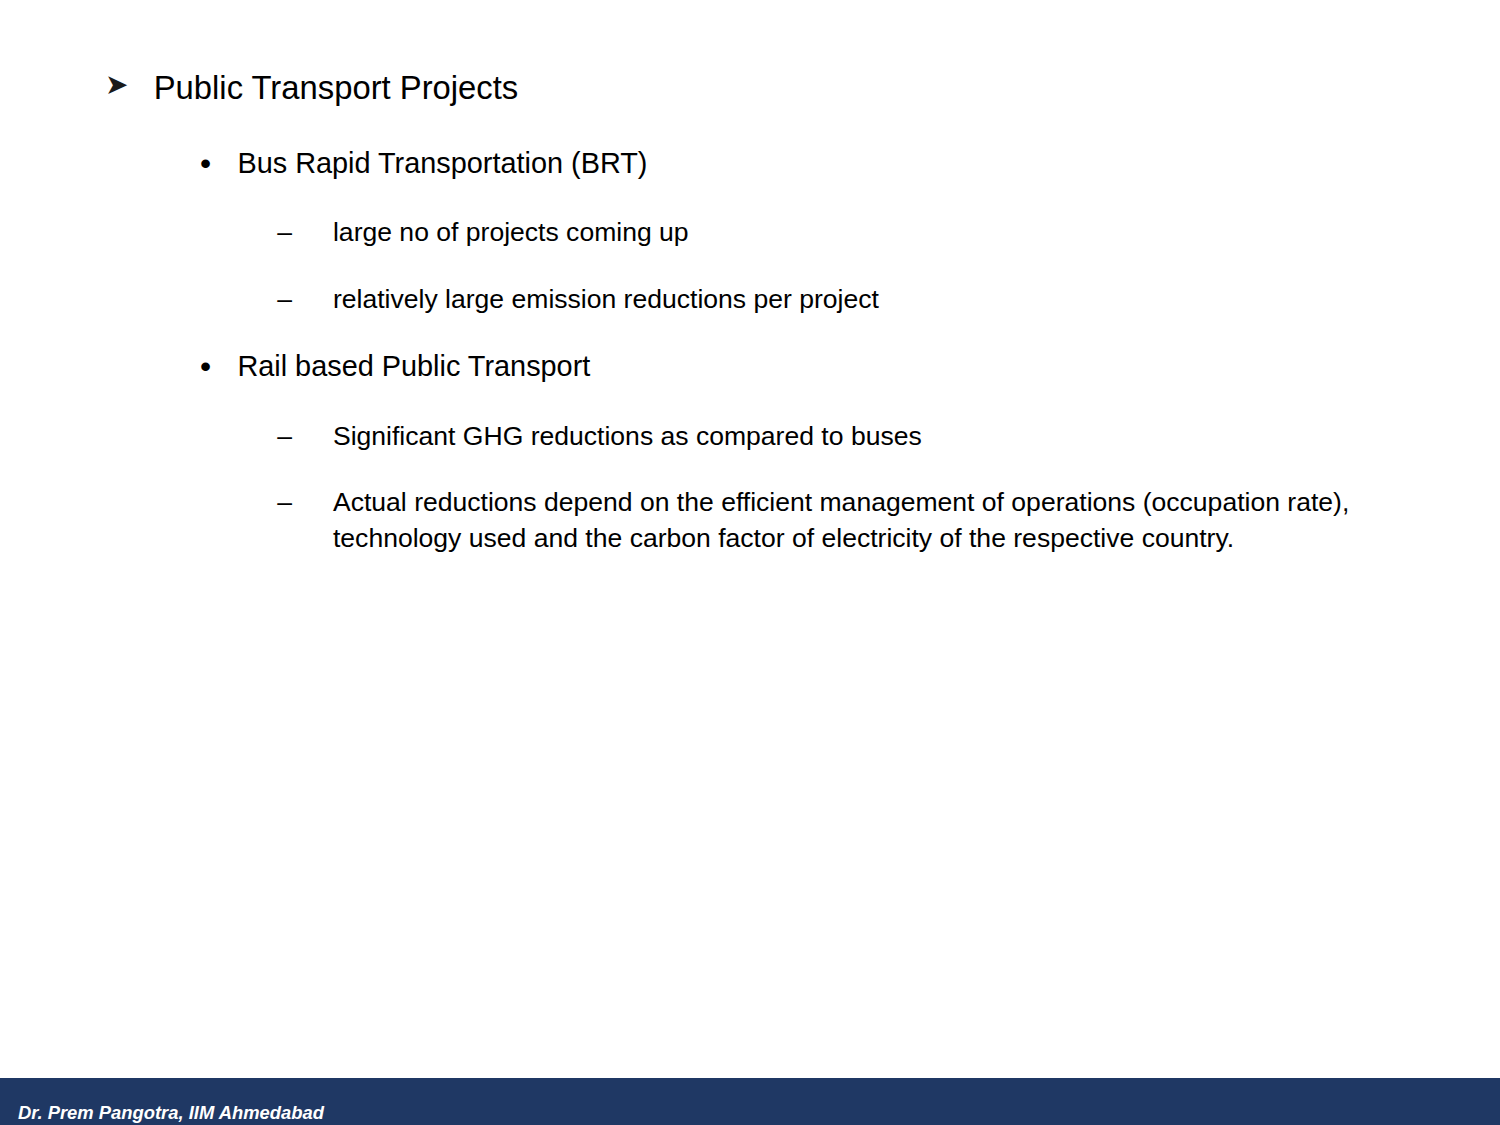Public Transport Projects
Bus Rapid Transportation (BRT)
large no of projects coming up
relatively large emission reductions per project
Rail based Public Transport
Significant GHG reductions as compared to buses
Actual reductions depend on the efficient management of operations (occupation rate), technology used and the carbon factor of electricity of the respective country.
Dr. Prem Pangotra, IIM Ahmedabad